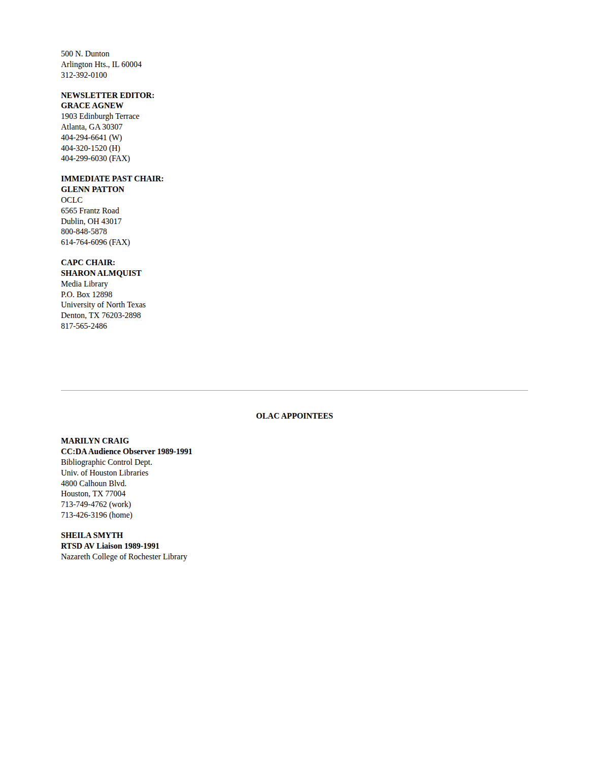500 N. Dunton
Arlington Hts., IL 60004
312-392-0100
NEWSLETTER EDITOR:
GRACE AGNEW
1903 Edinburgh Terrace
Atlanta, GA 30307
404-294-6641 (W)
404-320-1520 (H)
404-299-6030 (FAX)
IMMEDIATE PAST CHAIR:
GLENN PATTON
OCLC
6565 Frantz Road
Dublin, OH 43017
800-848-5878
614-764-6096 (FAX)
CAPC CHAIR:
SHARON ALMQUIST
Media Library
P.O. Box 12898
University of North Texas
Denton, TX 76203-2898
817-565-2486
OLAC APPOINTEES
MARILYN CRAIG
CC:DA Audience Observer 1989-1991
Bibliographic Control Dept.
Univ. of Houston Libraries
4800 Calhoun Blvd.
Houston, TX 77004
713-749-4762 (work)
713-426-3196 (home)
SHEILA SMYTH
RTSD AV Liaison 1989-1991
Nazareth College of Rochester Library